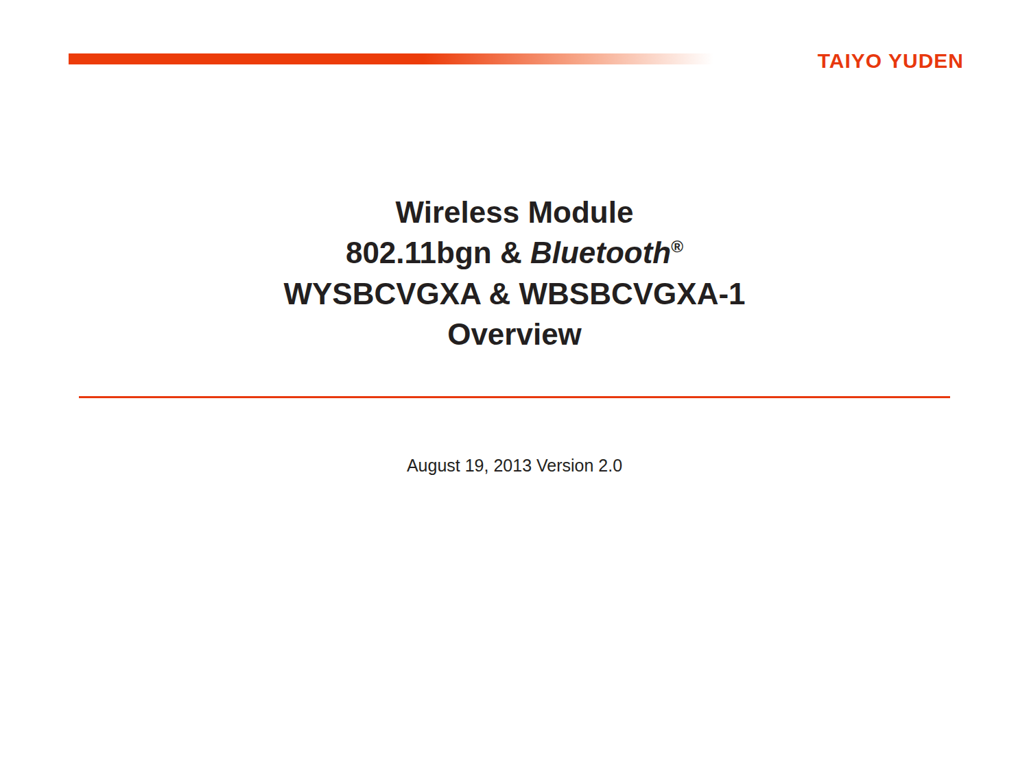TAIYO YUDEN
Wireless Module
802.11bgn & Bluetooth®
WYSBCVGXA & WBSBCVGXA-1
Overview
August 19, 2013 Version 2.0